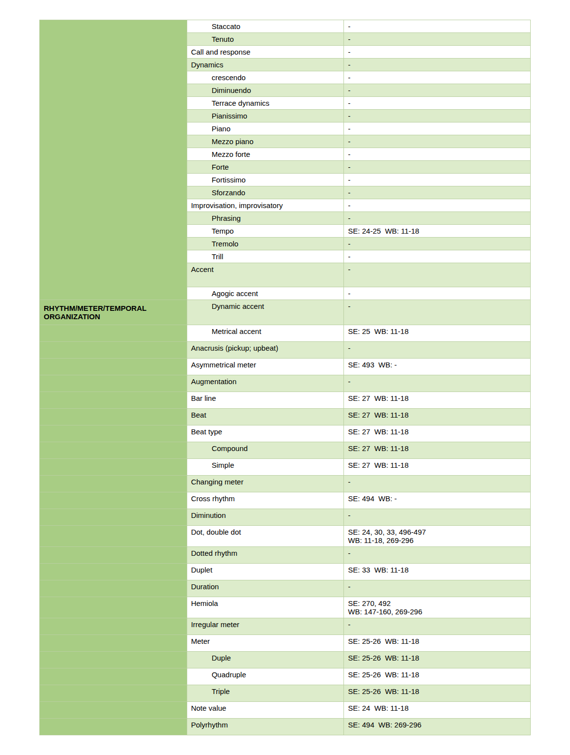| | Staccato | - |
| Tenuto | - |
| Call and response | - |
| Dynamics | - |
| crescendo | - |
| Diminuendo | - |
| Terrace dynamics | - |
| Pianissimo | - |
| Piano | - |
| Mezzo piano | - |
| Mezzo forte | - |
| Forte | - |
| Fortissimo | - |
| Sforzando | - |
| Improvisation, improvisatory | - |
| Phrasing | - |
| Tempo | SE: 24-25 WB: 11-18 |
| Tremolo | - |
| Trill | - |
| Accent | - |
| Agogic accent | - |
| RHYTHM/METER/TEMPORAL ORGANIZATION | Dynamic accent | - |
| | Metrical accent | SE: 25 WB: 11-18 |
| | Anacrusis (pickup; upbeat) | - |
| | Asymmetrical meter | SE: 493 WB: - |
| | Augmentation | - |
| | Bar line | SE: 27 WB: 11-18 |
| | Beat | SE: 27 WB: 11-18 |
| | Beat type | SE: 27 WB: 11-18 |
| | Compound | SE: 27 WB: 11-18 |
| | Simple | SE: 27 WB: 11-18 |
| | Changing meter | - |
| | Cross rhythm | SE: 494 WB: - |
| | Diminution | - |
| | Dot, double dot | SE: 24, 30, 33, 496-497 WB: 11-18, 269-296 |
| | Dotted rhythm | - |
| | Duplet | SE: 33 WB: 11-18 |
| | Duration | - |
| | Hemiola | SE: 270, 492 WB: 147-160, 269-296 |
| | Irregular meter | - |
| | Meter | SE: 25-26 WB: 11-18 |
| | Duple | SE: 25-26 WB: 11-18 |
| | Quadruple | SE: 25-26 WB: 11-18 |
| | Triple | SE: 25-26 WB: 11-18 |
| | Note value | SE: 24 WB: 11-18 |
| | Polyrhythm | SE: 494 WB: 269-296 |